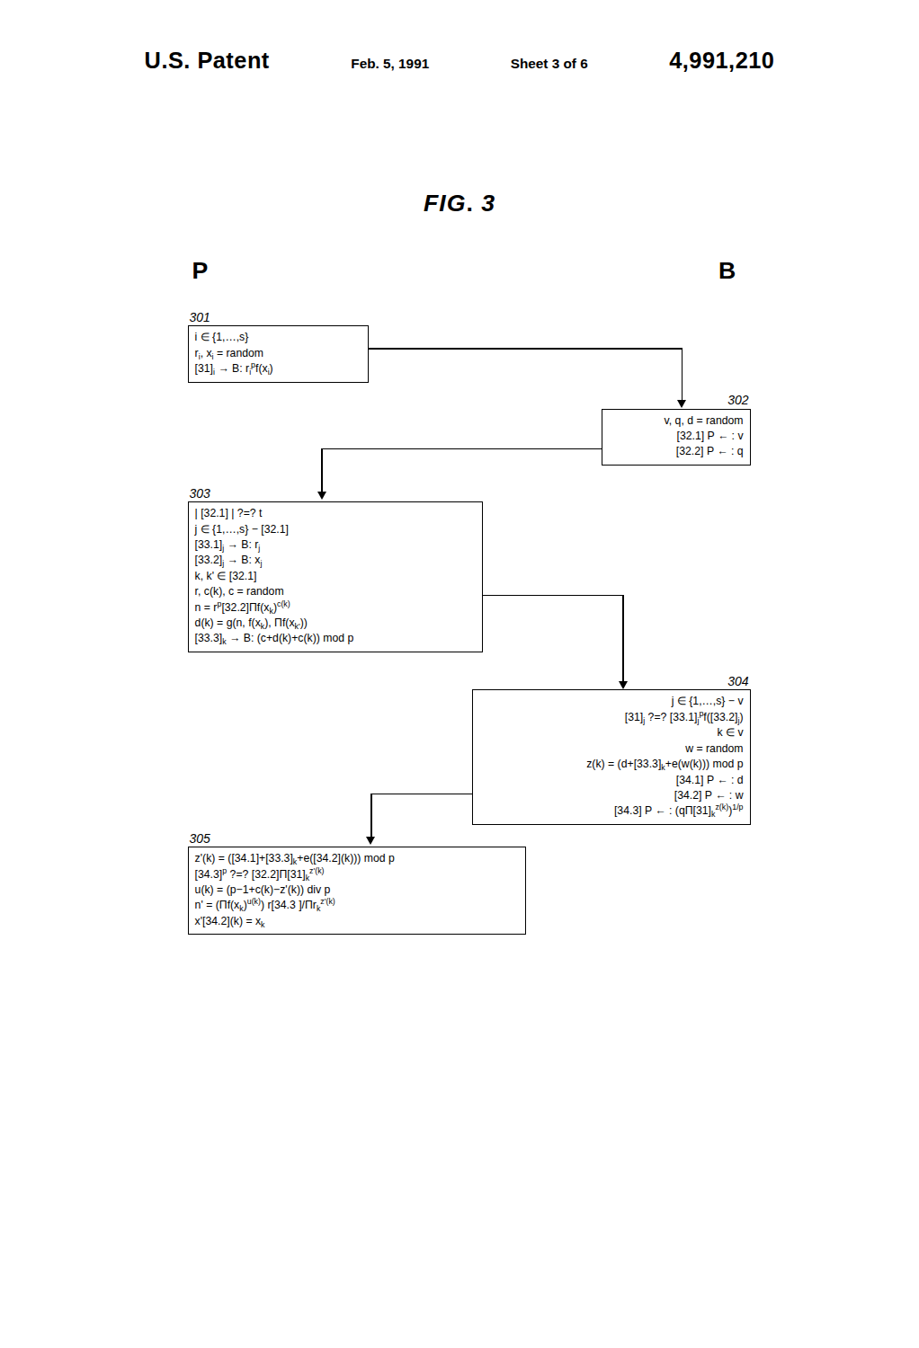U.S. Patent
Feb. 5, 1991
Sheet 3 of 6
4,991,210
FIG. 3
P
B
301
i ∈ {1,…,s}
ri, xi = random
[31]i → B: ripf(xi)
302
v, q, d = random
[32.1] P ← : v
[32.2] P ← : q
303
| [32.1] | ?=? t
j ∈ {1,…,s} − [32.1]
[33.1]j → B: rj
[33.2]j → B: xj
k, k' ∈ [32.1]
r, c(k), c = random
n = rp[32.2]Πf(xk)c(k)
d(k) = g(n, f(xk), Πf(xk'))
[33.3]k → B: (c+d(k)+c(k)) mod p
304
j ∈ {1,…,s} − v
[31]j ?=? [33.1]jpf([33.2]j)
k ∈ v
w = random
z(k) = (d+[33.3]k+e(w(k))) mod p
[34.1] P ← : d
[34.2] P ← : w
[34.3] P ← : (qΠ[31]kz(k))1/p
305
z'(k) = ([34.1]+[33.3]k+e([34.2](k))) mod p
[34.3]p ?=? [32.2]Π[31]kz'(k)
u(k) = (p−1+c(k)−z'(k)) div p
n' = (Πf(xk)u(k)) r[34.3 ]/Πrkz'(k)
x'[34.2](k) = xk